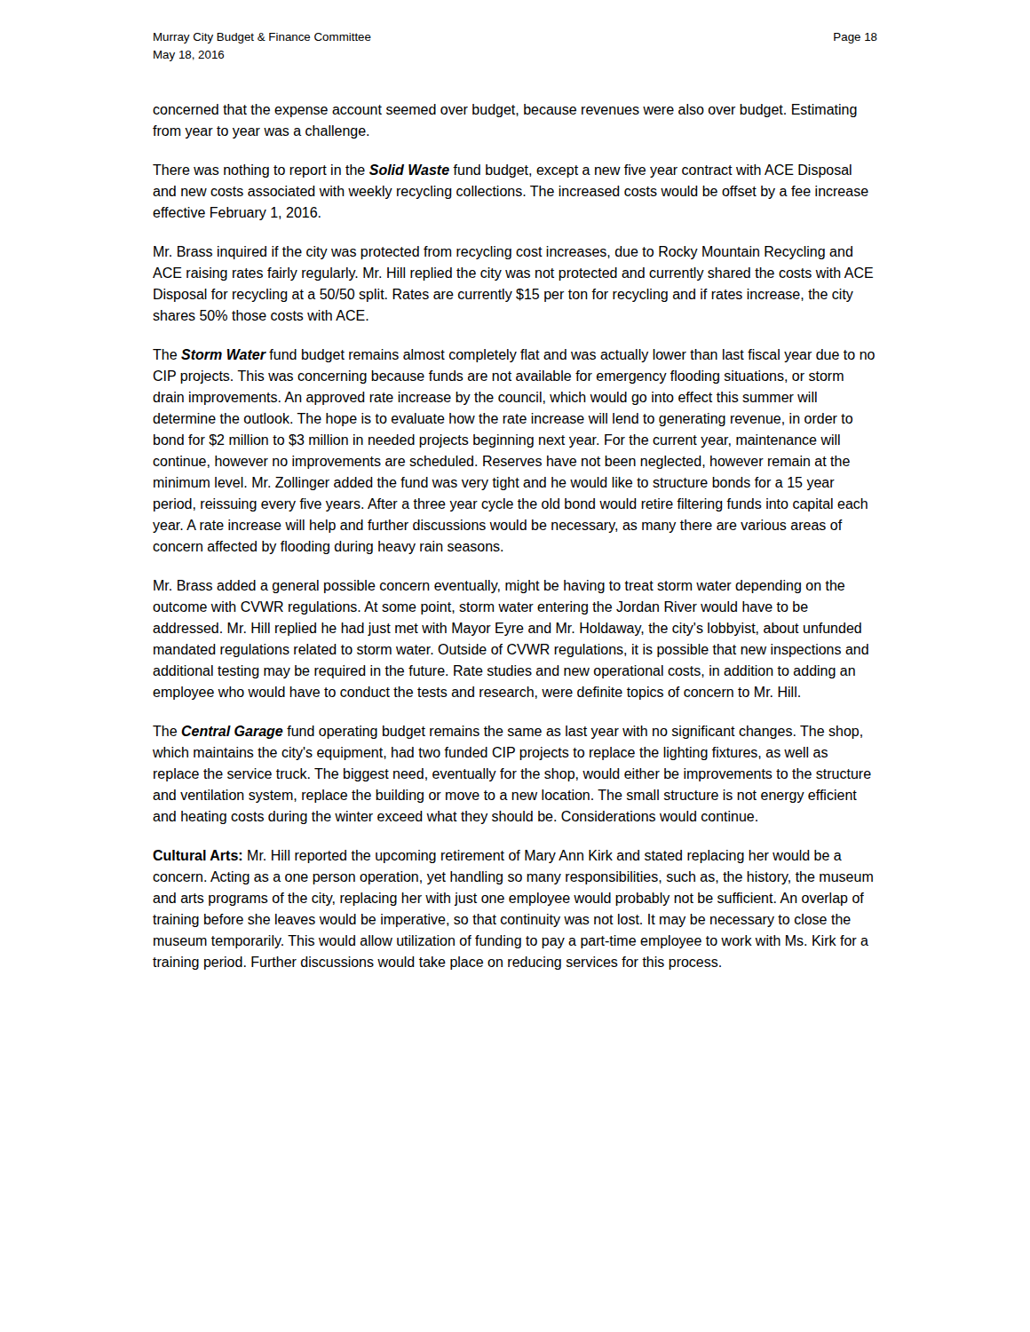Murray City Budget & Finance Committee
May 18, 2016
Page 18
concerned that the expense account seemed over budget, because revenues were also over budget. Estimating from year to year was a challenge.
There was nothing to report in the Solid Waste fund budget, except a new five year contract with ACE Disposal and new costs associated with weekly recycling collections. The increased costs would be offset by a fee increase effective February 1, 2016.
Mr. Brass inquired if the city was protected from recycling cost increases, due to Rocky Mountain Recycling and ACE raising rates fairly regularly. Mr. Hill replied the city was not protected and currently shared the costs with ACE Disposal for recycling at a 50/50 split. Rates are currently $15 per ton for recycling and if rates increase, the city shares 50% those costs with ACE.
The Storm Water fund budget remains almost completely flat and was actually lower than last fiscal year due to no CIP projects. This was concerning because funds are not available for emergency flooding situations, or storm drain improvements. An approved rate increase by the council, which would go into effect this summer will determine the outlook. The hope is to evaluate how the rate increase will lend to generating revenue, in order to bond for $2 million to $3 million in needed projects beginning next year. For the current year, maintenance will continue, however no improvements are scheduled. Reserves have not been neglected, however remain at the minimum level. Mr. Zollinger added the fund was very tight and he would like to structure bonds for a 15 year period, reissuing every five years. After a three year cycle the old bond would retire filtering funds into capital each year. A rate increase will help and further discussions would be necessary, as many there are various areas of concern affected by flooding during heavy rain seasons.
Mr. Brass added a general possible concern eventually, might be having to treat storm water depending on the outcome with CVWR regulations. At some point, storm water entering the Jordan River would have to be addressed. Mr. Hill replied he had just met with Mayor Eyre and Mr. Holdaway, the city's lobbyist, about unfunded mandated regulations related to storm water. Outside of CVWR regulations, it is possible that new inspections and additional testing may be required in the future. Rate studies and new operational costs, in addition to adding an employee who would have to conduct the tests and research, were definite topics of concern to Mr. Hill.
The Central Garage fund operating budget remains the same as last year with no significant changes. The shop, which maintains the city's equipment, had two funded CIP projects to replace the lighting fixtures, as well as replace the service truck. The biggest need, eventually for the shop, would either be improvements to the structure and ventilation system, replace the building or move to a new location. The small structure is not energy efficient and heating costs during the winter exceed what they should be. Considerations would continue.
Cultural Arts: Mr. Hill reported the upcoming retirement of Mary Ann Kirk and stated replacing her would be a concern. Acting as a one person operation, yet handling so many responsibilities, such as, the history, the museum and arts programs of the city, replacing her with just one employee would probably not be sufficient. An overlap of training before she leaves would be imperative, so that continuity was not lost. It may be necessary to close the museum temporarily. This would allow utilization of funding to pay a part-time employee to work with Ms. Kirk for a training period. Further discussions would take place on reducing services for this process.